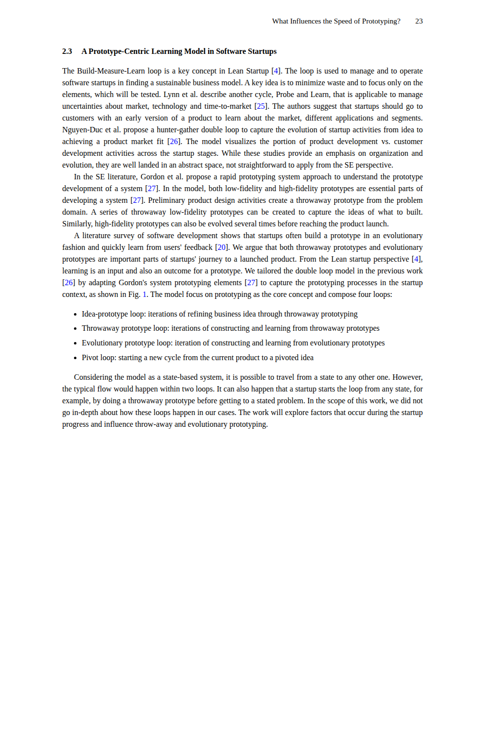What Influences the Speed of Prototyping? 23
2.3 A Prototype-Centric Learning Model in Software Startups
The Build-Measure-Learn loop is a key concept in Lean Startup [4]. The loop is used to manage and to operate software startups in finding a sustainable business model. A key idea is to minimize waste and to focus only on the elements, which will be tested. Lynn et al. describe another cycle, Probe and Learn, that is applicable to manage uncertainties about market, technology and time-to-market [25]. The authors suggest that startups should go to customers with an early version of a product to learn about the market, different applications and segments. Nguyen-Duc et al. propose a hunter-gather double loop to capture the evolution of startup activities from idea to achieving a product market fit [26]. The model visualizes the portion of product development vs. customer development activities across the startup stages. While these studies provide an emphasis on organization and evolution, they are well landed in an abstract space, not straightforward to apply from the SE perspective.
In the SE literature, Gordon et al. propose a rapid prototyping system approach to understand the prototype development of a system [27]. In the model, both low-fidelity and high-fidelity prototypes are essential parts of developing a system [27]. Preliminary product design activities create a throwaway prototype from the problem domain. A series of throwaway low-fidelity prototypes can be created to capture the ideas of what to built. Similarly, high-fidelity prototypes can also be evolved several times before reaching the product launch.
A literature survey of software development shows that startups often build a prototype in an evolutionary fashion and quickly learn from users' feedback [20]. We argue that both throwaway prototypes and evolutionary prototypes are important parts of startups' journey to a launched product. From the Lean startup perspective [4], learning is an input and also an outcome for a prototype. We tailored the double loop model in the previous work [26] by adapting Gordon's system prototyping elements [27] to capture the prototyping processes in the startup context, as shown in Fig. 1. The model focus on prototyping as the core concept and compose four loops:
Idea-prototype loop: iterations of refining business idea through throwaway prototyping
Throwaway prototype loop: iterations of constructing and learning from throwaway prototypes
Evolutionary prototype loop: iteration of constructing and learning from evolutionary prototypes
Pivot loop: starting a new cycle from the current product to a pivoted idea
Considering the model as a state-based system, it is possible to travel from a state to any other one. However, the typical flow would happen within two loops. It can also happen that a startup starts the loop from any state, for example, by doing a throwaway prototype before getting to a stated problem. In the scope of this work, we did not go in-depth about how these loops happen in our cases. The work will explore factors that occur during the startup progress and influence throw-away and evolutionary prototyping.